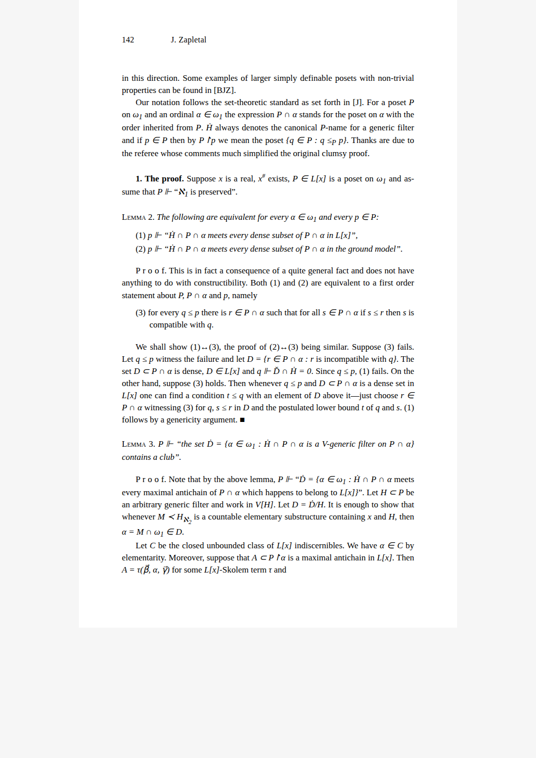142 J. Zapletal
in this direction. Some examples of larger simply definable posets with non-trivial properties can be found in [BJZ].
Our notation follows the set-theoretic standard as set forth in [J]. For a poset P on ω1 and an ordinal α ∈ ω1 the expression P ∩ α stands for the poset on α with the order inherited from P. Ḣ always denotes the canonical P-name for a generic filter and if p ∈ P then by P↾p we mean the poset {q ∈ P : q ≤P p}. Thanks are due to the referee whose comments much simplified the original clumsy proof.
1. The proof. Suppose x is a real, x# exists, P ∈ L[x] is a poset on ω1 and assume that P ⊩ “ℵ1 is preserved”.
Lemma 2. The following are equivalent for every α ∈ ω1 and every p ∈ P:
(1) p ⊩ “Ḣ ∩ P ∩ α meets every dense subset of P ∩ α in L[x]”,
(2) p ⊩ “Ḣ ∩ P ∩ α meets every dense subset of P ∩ α in the ground model”.
P r o o f. This is in fact a consequence of a quite general fact and does not have anything to do with constructibility. Both (1) and (2) are equivalent to a first order statement about P, P ∩ α and p, namely
(3) for every q ≤ p there is r ∈ P ∩ α such that for all s ∈ P ∩ α if s ≤ r then s is compatible with q.
We shall show (1)↔(3), the proof of (2)↔(3) being similar. Suppose (3) fails. Let q ≤ p witness the failure and let D = {r ∈ P ∩ α : r is incompatible with q}. The set D ⊂ P ∩ α is dense, D ∈ L[x] and q ⊩ D̆ ∩ Ḣ = 0. Since q ≤ p, (1) fails. On the other hand, suppose (3) holds. Then whenever q ≤ p and D ⊂ P ∩ α is a dense set in L[x] one can find a condition t ≤ q with an element of D above it—just choose r ∈ P ∩ α witnessing (3) for q, s ≤ r in D and the postulated lower bound t of q and s. (1) follows by a genericity argument. ■
Lemma 3. P ⊩ “the set Ḋ = {α ∈ ω1 : Ḣ ∩ P ∩ α is a V-generic filter on P ∩ α} contains a club”.
P r o o f. Note that by the above lemma, P ⊩ “Ḋ = {α ∈ ω1 : Ḣ ∩ P ∩ α meets every maximal antichain of P ∩ α which happens to belong to L[x]}”. Let H ⊂ P be an arbitrary generic filter and work in V[H]. Let D = Ḋ/H. It is enough to show that whenever M ≺ Hℵ2 is a countable elementary substructure containing x and H, then α = M ∩ ω1 ∈ D.
Let C be the closed unbounded class of L[x] indiscernibles. We have α ∈ C by elementarity. Moreover, suppose that A ⊂ P↾α is a maximal antichain in L[x]. Then A = τ(β⃗, α, γ⃗) for some L[x]-Skolem term τ and